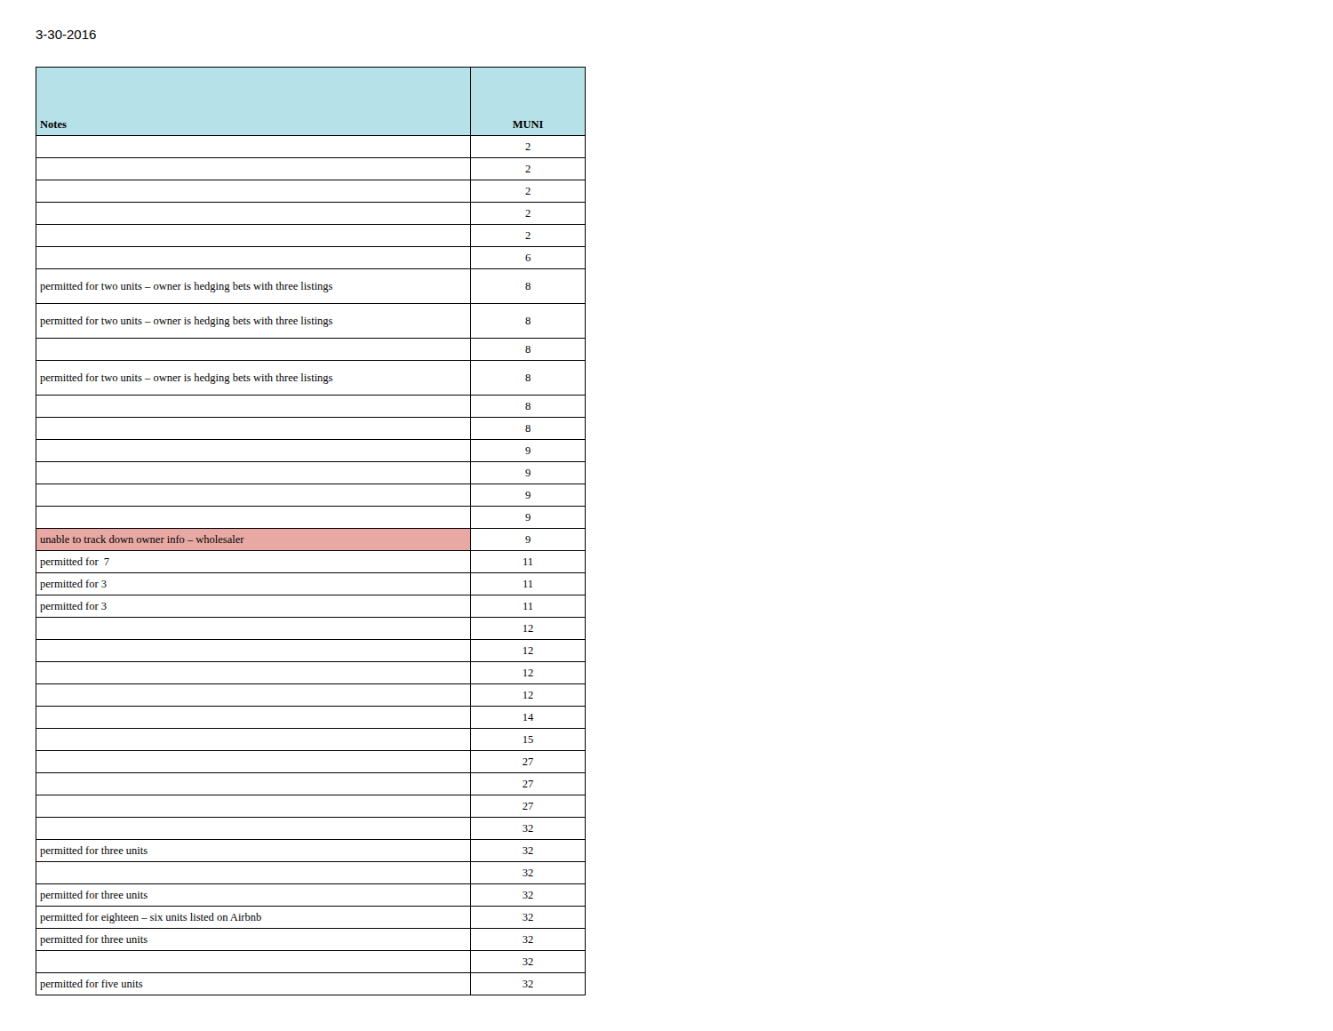3-30-2016
| Notes | MUNI |
| --- | --- |
| | 2 |
| | 2 |
| | 2 |
| | 2 |
| | 2 |
| | 6 |
| permitted for two units – owner is hedging bets with three listings | 8 |
| permitted for two units – owner is hedging bets with three listings | 8 |
| | 8 |
| permitted for two units – owner is hedging bets with three listings | 8 |
| | 8 |
| | 8 |
| | 9 |
| | 9 |
| | 9 |
| | 9 |
| unable to track down owner info – wholesaler | 9 |
| permitted for 7 | 11 |
| permitted for 3 | 11 |
| permitted for 3 | 11 |
| | 12 |
| | 12 |
| | 12 |
| | 12 |
| | 14 |
| | 15 |
| | 27 |
| | 27 |
| | 27 |
| | 32 |
| permitted for three units | 32 |
| | 32 |
| permitted for three units | 32 |
| permitted for eighteen – six units listed on Airbnb | 32 |
| permitted for three units | 32 |
| | 32 |
| permitted for five units | 32 |